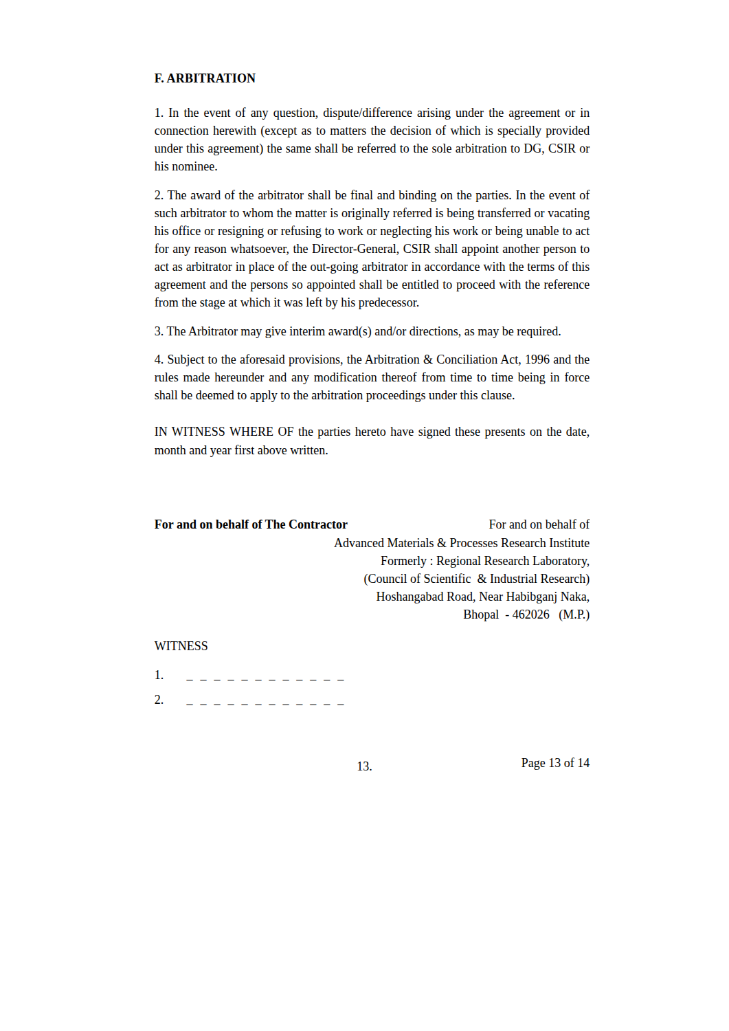F. ARBITRATION
1. In the event of any question, dispute/difference arising under the agreement or in connection herewith (except as to matters the decision of which is specially provided under this agreement) the same shall be referred to the sole arbitration to DG, CSIR or his nominee.
2. The award of the arbitrator shall be final and binding on the parties. In the event of such arbitrator to whom the matter is originally referred is being transferred or vacating his office or resigning or refusing to work or neglecting his work or being unable to act for any reason whatsoever, the Director-General, CSIR shall appoint another person to act as arbitrator in place of the out-going arbitrator in accordance with the terms of this agreement and the persons so appointed shall be entitled to proceed with the reference from the stage at which it was left by his predecessor.
3. The Arbitrator may give interim award(s) and/or directions, as may be required.
4. Subject to the aforesaid provisions, the Arbitration & Conciliation Act, 1996 and the rules made hereunder and any modification thereof from time to time being in force shall be deemed to apply to the arbitration proceedings under this clause.
IN WITNESS WHERE OF the parties hereto have signed these presents on the date, month and year first above written.
For and on behalf of The Contractor
For and on behalf of Advanced Materials & Processes Research Institute Formerly : Regional Research Laboratory, (Council of Scientific & Industrial Research) Hoshangabad Road, Near Habibganj Naka, Bhopal - 462026 (M.P.)
WITNESS
| 1. | _ _ _ _ _ _ _ _ _ _ _ _ |
| 2. | _ _ _ _ _ _ _ _ _ _ _ _ |
Page 13 of 14
13.